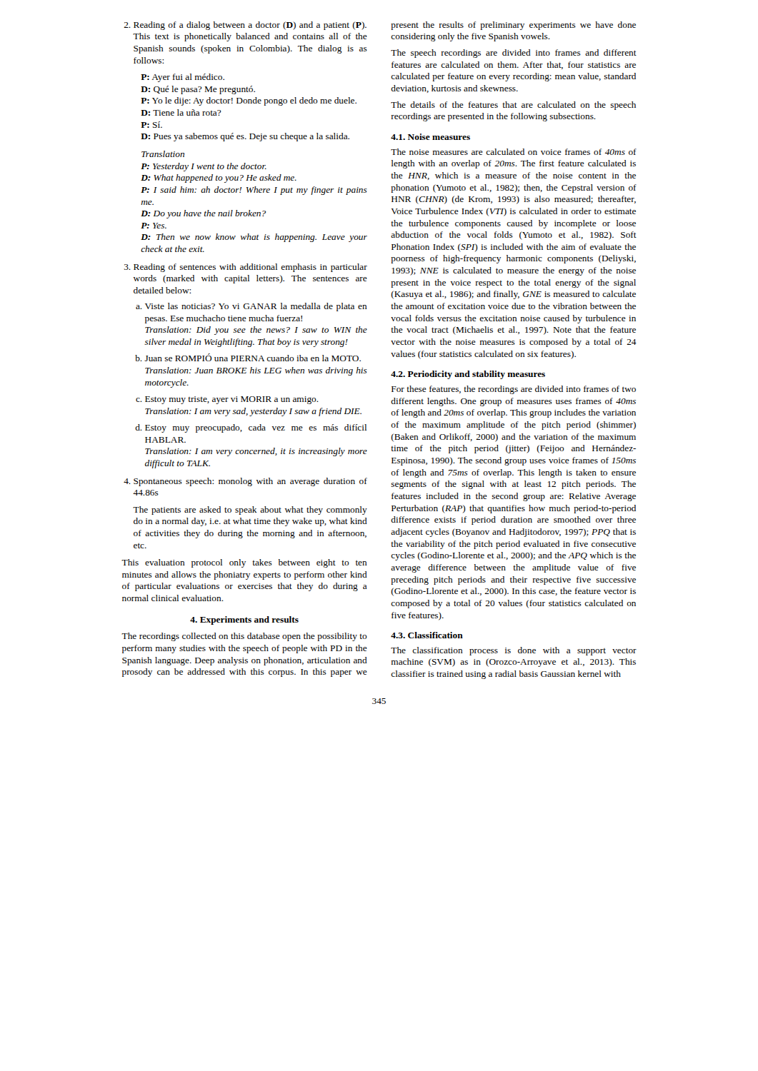Reading of a dialog between a doctor (D) and a patient (P). This text is phonetically balanced and contains all of the Spanish sounds (spoken in Colombia). The dialog is as follows:
P: Ayer fui al médico.
D: Qué le pasa? Me preguntó.
P: Yo le dije: Ay doctor! Donde pongo el dedo me duele.
D: Tiene la uña rota?
P: Sí.
D: Pues ya sabemos qué es. Deje su cheque a la salida.
Translation
P: Yesterday I went to the doctor.
D: What happened to you? He asked me.
P: I said him: ah doctor! Where I put my finger it pains me.
D: Do you have the nail broken?
P: Yes.
D: Then we now know what is happening. Leave your check at the exit.
Reading of sentences with additional emphasis in particular words (marked with capital letters). The sentences are detailed below:
Viste las noticias? Yo vi GANAR la medalla de plata en pesas. Ese muchacho tiene mucha fuerza! Translation: Did you see the news? I saw to WIN the silver medal in Weightlifting. That boy is very strong!
Juan se ROMPIÓ una PIERNA cuando iba en la MOTO. Translation: Juan BROKE his LEG when was driving his motorcycle.
Estoy muy triste, ayer vi MORIR a un amigo. Translation: I am very sad, yesterday I saw a friend DIE.
Estoy muy preocupado, cada vez me es más difícil HABLAR. Translation: I am very concerned, it is increasingly more difficult to TALK.
Spontaneous speech: monolog with an average duration of 44.86s
The patients are asked to speak about what they commonly do in a normal day, i.e. at what time they wake up, what kind of activities they do during the morning and in afternoon, etc.
This evaluation protocol only takes between eight to ten minutes and allows the phoniatry experts to perform other kind of particular evaluations or exercises that they do during a normal clinical evaluation.
4. Experiments and results
The recordings collected on this database open the possibility to perform many studies with the speech of people with PD in the Spanish language. Deep analysis on phonation, articulation and prosody can be addressed with this corpus. In this paper we present the results of preliminary experiments we have done considering only the five Spanish vowels.
The speech recordings are divided into frames and different features are calculated on them. After that, four statistics are calculated per feature on every recording: mean value, standard deviation, kurtosis and skewness.
The details of the features that are calculated on the speech recordings are presented in the following subsections.
4.1. Noise measures
The noise measures are calculated on voice frames of 40ms of length with an overlap of 20ms. The first feature calculated is the HNR, which is a measure of the noise content in the phonation (Yumoto et al., 1982); then, the Cepstral version of HNR (CHNR) (de Krom, 1993) is also measured; thereafter, Voice Turbulence Index (VTI) is calculated in order to estimate the turbulence components caused by incomplete or loose abduction of the vocal folds (Yumoto et al., 1982). Soft Phonation Index (SPI) is included with the aim of evaluate the poorness of high-frequency harmonic components (Deliyski, 1993); NNE is calculated to measure the energy of the noise present in the voice respect to the total energy of the signal (Kasuya et al., 1986); and finally, GNE is measured to calculate the amount of excitation voice due to the vibration between the vocal folds versus the excitation noise caused by turbulence in the vocal tract (Michaelis et al., 1997). Note that the feature vector with the noise measures is composed by a total of 24 values (four statistics calculated on six features).
4.2. Periodicity and stability measures
For these features, the recordings are divided into frames of two different lengths. One group of measures uses frames of 40ms of length and 20ms of overlap. This group includes the variation of the maximum amplitude of the pitch period (shimmer) (Baken and Orlikoff, 2000) and the variation of the maximum time of the pitch period (jitter) (Feijoo and Hernández-Espinosa, 1990). The second group uses voice frames of 150ms of length and 75ms of overlap. This length is taken to ensure segments of the signal with at least 12 pitch periods. The features included in the second group are: Relative Average Perturbation (RAP) that quantifies how much period-to-period difference exists if period duration are smoothed over three adjacent cycles (Boyanov and Hadjitodorov, 1997); PPQ that is the variability of the pitch period evaluated in five consecutive cycles (Godino-Llorente et al., 2000); and the APQ which is the average difference between the amplitude value of five preceding pitch periods and their respective five successive (Godino-Llorente et al., 2000). In this case, the feature vector is composed by a total of 20 values (four statistics calculated on five features).
4.3. Classification
The classification process is done with a support vector machine (SVM) as in (Orozco-Arroyave et al., 2013). This classifier is trained using a radial basis Gaussian kernel with
345